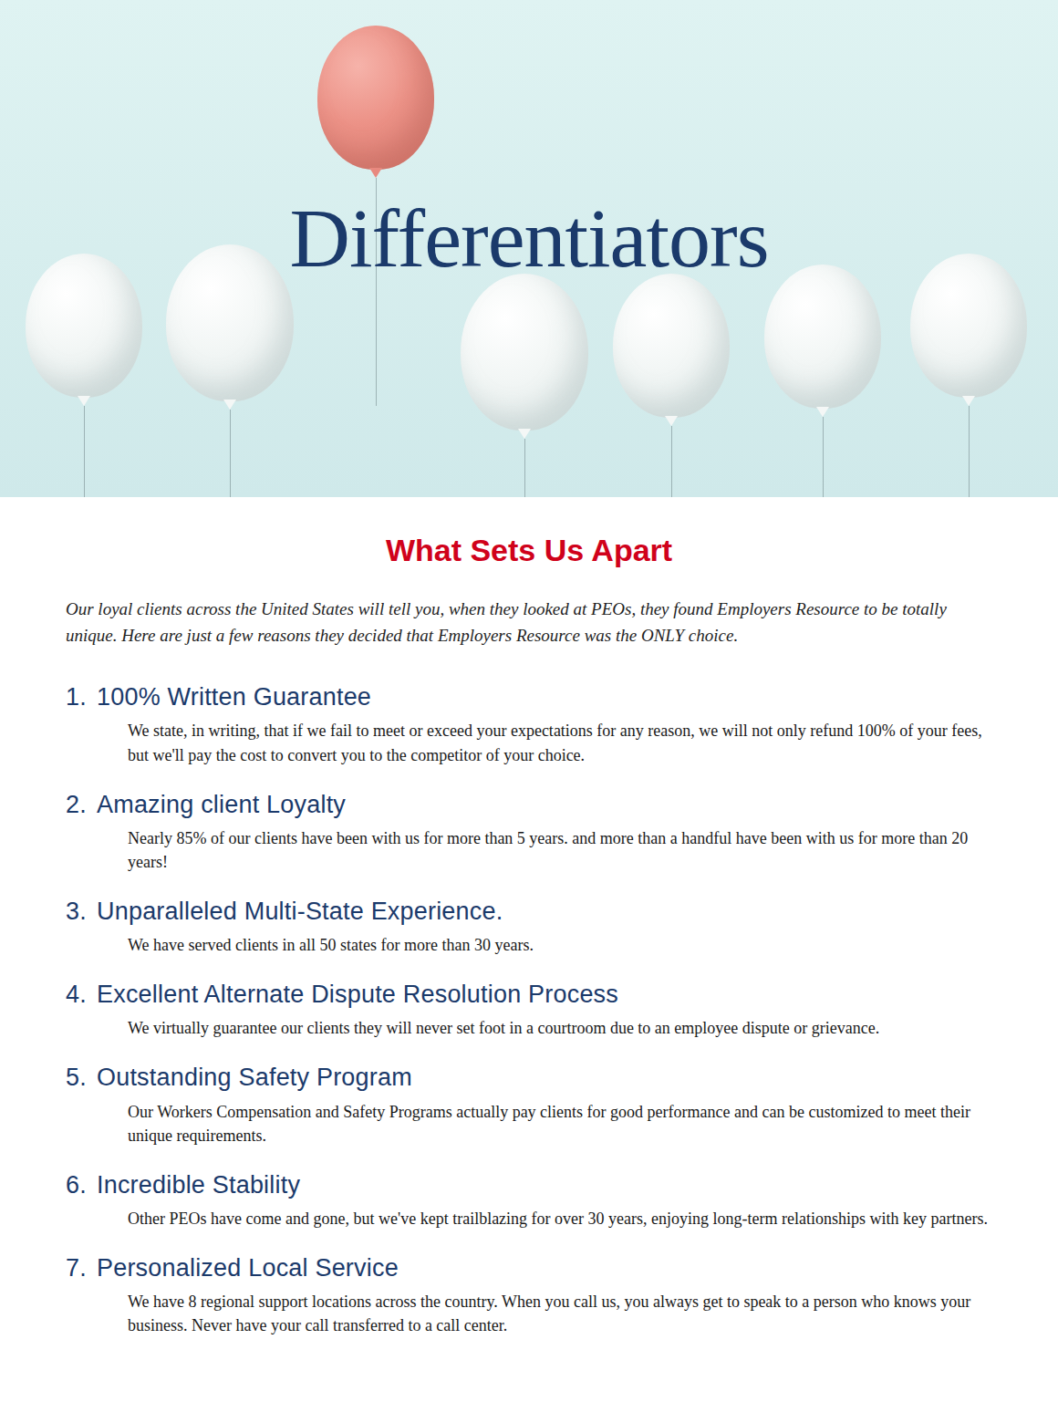Differentiators
What Sets Us Apart
Our loyal clients across the United States will tell you, when they looked at PEOs, they found Employers Resource to be totally unique. Here are just a few reasons they decided that Employers Resource was the ONLY choice.
100% Written Guarantee
We state, in writing, that if we fail to meet or exceed your expectations for any reason, we will not only refund 100% of your fees, but we'll pay the cost to convert you to the competitor of your choice.
Amazing client Loyalty
Nearly 85% of our clients have been with us for more than 5 years. and more than a handful have been with us for more than 20 years!
Unparalleled Multi-State Experience.
We have served clients in all 50 states for more than 30 years.
Excellent Alternate Dispute Resolution Process
We virtually guarantee our clients they will never set foot in a courtroom due to an employee dispute or grievance.
Outstanding Safety Program
Our Workers Compensation and Safety Programs actually pay clients for good performance and can be customized to meet their unique requirements.
Incredible Stability
Other PEOs have come and gone, but we've kept trailblazing for over 30 years, enjoying long-term relationships with key partners.
Personalized Local Service
We have 8 regional support locations across the country. When you call us, you always get to speak to a person who knows your business. Never have your call transferred to a call center.